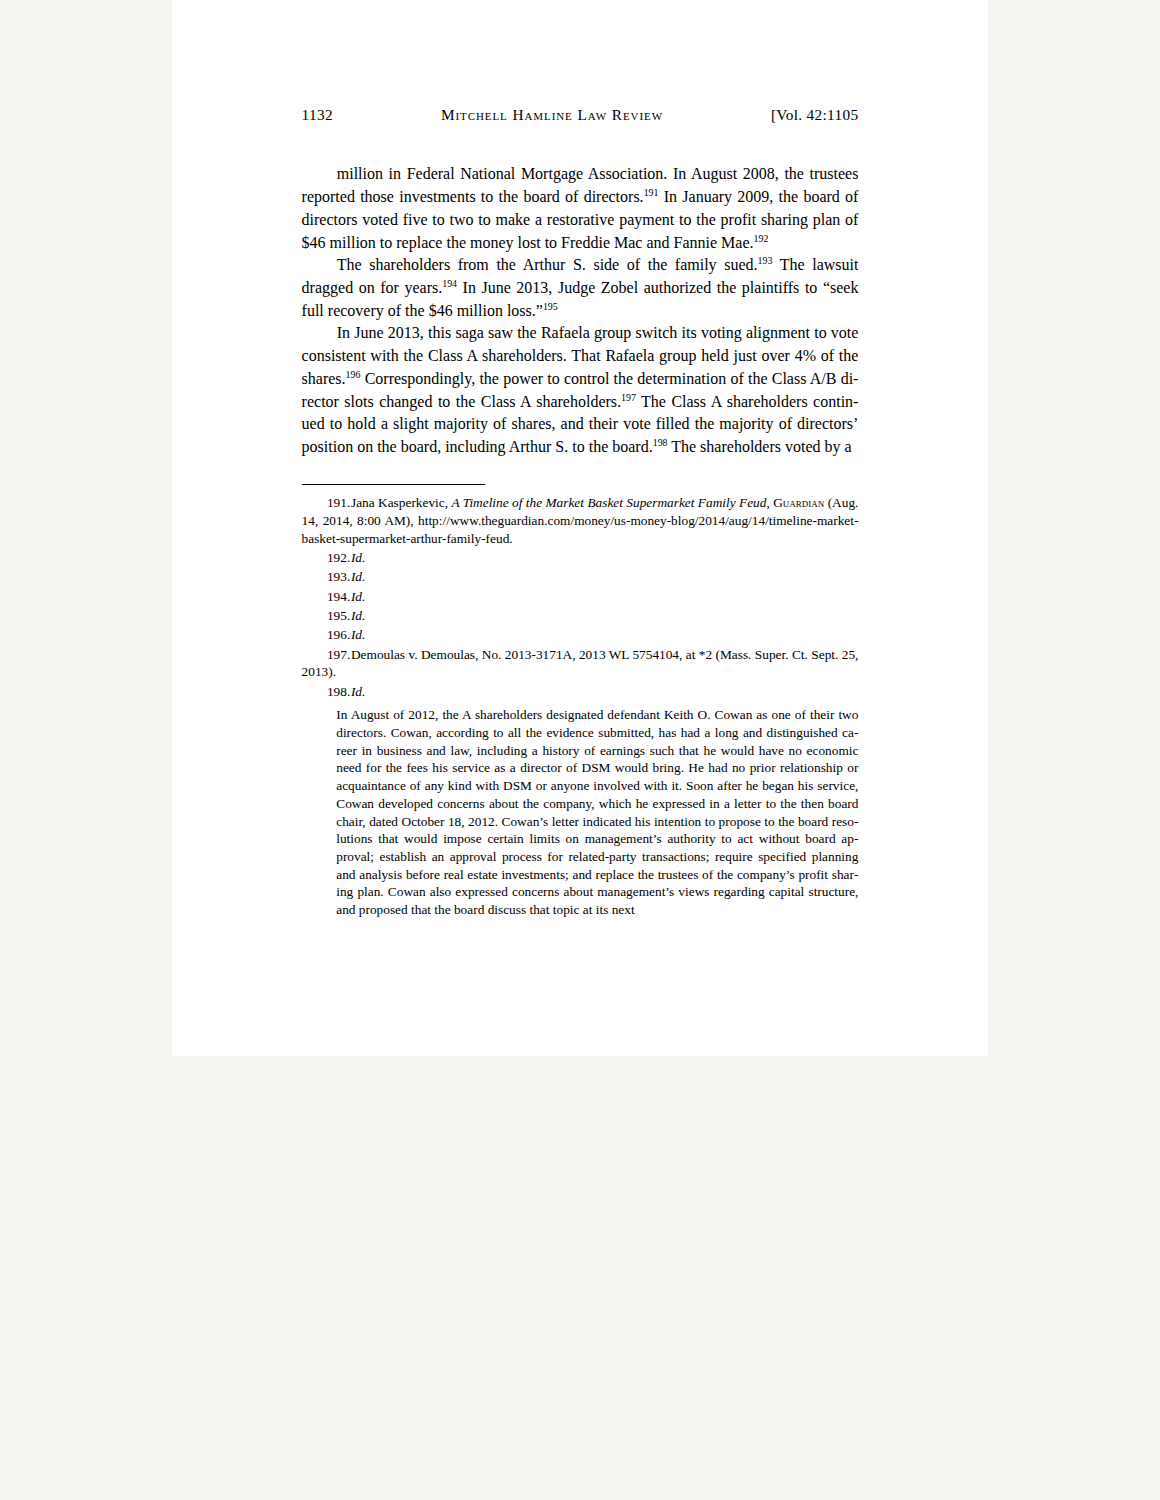1132 Mitchell Hamline Law Review [Vol. 42:1105
million in Federal National Mortgage Association. In August 2008, the trustees reported those investments to the board of directors.191 In January 2009, the board of directors voted five to two to make a restorative payment to the profit sharing plan of $46 million to replace the money lost to Freddie Mac and Fannie Mae.192
The shareholders from the Arthur S. side of the family sued.193 The lawsuit dragged on for years.194 In June 2013, Judge Zobel authorized the plaintiffs to “seek full recovery of the $46 million loss.”195
In June 2013, this saga saw the Rafaela group switch its voting alignment to vote consistent with the Class A shareholders. That Rafaela group held just over 4% of the shares.196 Correspondingly, the power to control the determination of the Class A/B director slots changed to the Class A shareholders.197 The Class A shareholders continued to hold a slight majority of shares, and their vote filled the majority of directors’ position on the board, including Arthur S. to the board.198 The shareholders voted by a
191. Jana Kasperkevic, A Timeline of the Market Basket Supermarket Family Feud, Guardian (Aug. 14, 2014, 8:00 AM), http://www.theguardian.com/money/us-money-blog/2014/aug/14/timeline-market-basket-supermarket-arthur-family-feud.
192. Id.
193. Id.
194. Id.
195. Id.
196. Id.
197. Demoulas v. Demoulas, No. 2013-3171A, 2013 WL 5754104, at *2 (Mass. Super. Ct. Sept. 25, 2013).
198. Id.
In August of 2012, the A shareholders designated defendant Keith O. Cowan as one of their two directors. Cowan, according to all the evidence submitted, has had a long and distinguished career in business and law, including a history of earnings such that he would have no economic need for the fees his service as a director of DSM would bring. He had no prior relationship or acquaintance of any kind with DSM or anyone involved with it. Soon after he began his service, Cowan developed concerns about the company, which he expressed in a letter to the then board chair, dated October 18, 2012. Cowan’s letter indicated his intention to propose to the board resolutions that would impose certain limits on management’s authority to act without board approval; establish an approval process for related-party transactions; require specified planning and analysis before real estate investments; and replace the trustees of the company’s profit sharing plan. Cowan also expressed concerns about management’s views regarding capital structure, and proposed that the board discuss that topic at its next